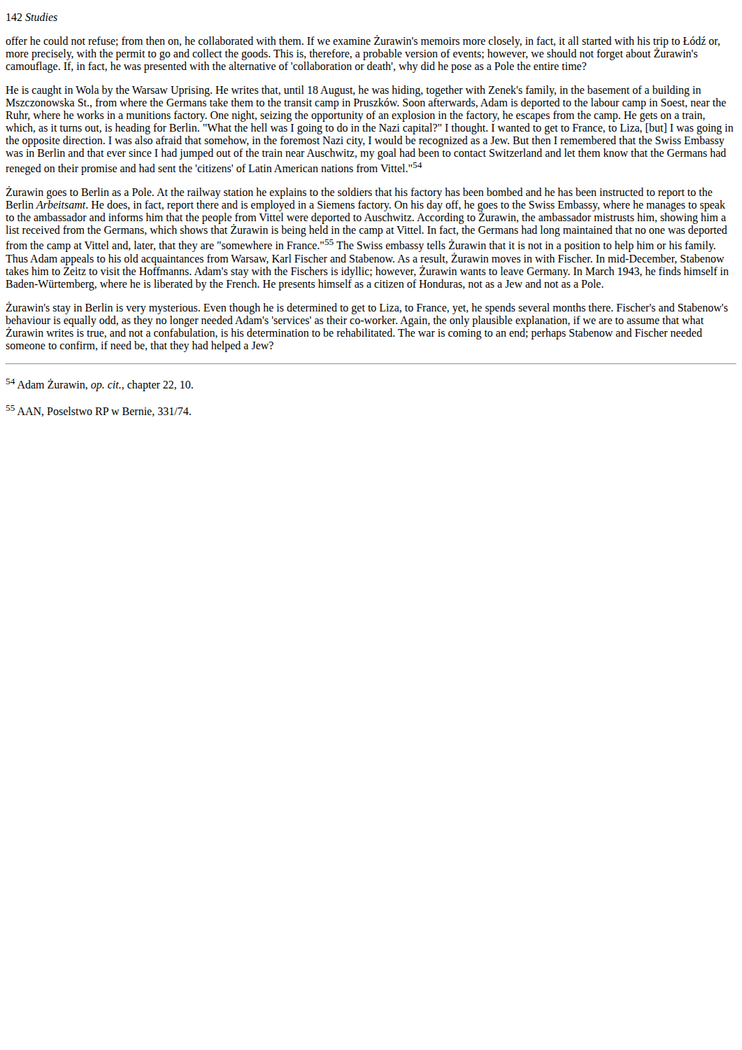142 Studies
offer he could not refuse; from then on, he collaborated with them. If we examine Żurawin's memoirs more closely, in fact, it all started with his trip to Łódź or, more precisely, with the permit to go and collect the goods. This is, therefore, a probable version of events; however, we should not forget about Żurawin's camouflage. If, in fact, he was presented with the alternative of 'collaboration or death', why did he pose as a Pole the entire time?
He is caught in Wola by the Warsaw Uprising. He writes that, until 18 August, he was hiding, together with Zenek's family, in the basement of a building in Mszczonowska St., from where the Germans take them to the transit camp in Pruszków. Soon afterwards, Adam is deported to the labour camp in Soest, near the Ruhr, where he works in a munitions factory. One night, seizing the opportunity of an explosion in the factory, he escapes from the camp. He gets on a train, which, as it turns out, is heading for Berlin. "What the hell was I going to do in the Nazi capital?" I thought. I wanted to get to France, to Liza, [but] I was going in the opposite direction. I was also afraid that somehow, in the foremost Nazi city, I would be recognized as a Jew. But then I remembered that the Swiss Embassy was in Berlin and that ever since I had jumped out of the train near Auschwitz, my goal had been to contact Switzerland and let them know that the Germans had reneged on their promise and had sent the 'citizens' of Latin American nations from Vittel."54
Żurawin goes to Berlin as a Pole. At the railway station he explains to the soldiers that his factory has been bombed and he has been instructed to report to the Berlin Arbeitsamt. He does, in fact, report there and is employed in a Siemens factory. On his day off, he goes to the Swiss Embassy, where he manages to speak to the ambassador and informs him that the people from Vittel were deported to Auschwitz. According to Żurawin, the ambassador mistrusts him, showing him a list received from the Germans, which shows that Żurawin is being held in the camp at Vittel. In fact, the Germans had long maintained that no one was deported from the camp at Vittel and, later, that they are "somewhere in France."55 The Swiss embassy tells Żurawin that it is not in a position to help him or his family. Thus Adam appeals to his old acquaintances from Warsaw, Karl Fischer and Stabenow. As a result, Żurawin moves in with Fischer. In mid-December, Stabenow takes him to Zeitz to visit the Hoffmanns. Adam's stay with the Fischers is idyllic; however, Żurawin wants to leave Germany. In March 1943, he finds himself in Baden-Würtemberg, where he is liberated by the French. He presents himself as a citizen of Honduras, not as a Jew and not as a Pole.
Żurawin's stay in Berlin is very mysterious. Even though he is determined to get to Liza, to France, yet, he spends several months there. Fischer's and Stabenow's behaviour is equally odd, as they no longer needed Adam's 'services' as their co-worker. Again, the only plausible explanation, if we are to assume that what Żurawin writes is true, and not a confabulation, is his determination to be rehabilitated. The war is coming to an end; perhaps Stabenow and Fischer needed someone to confirm, if need be, that they had helped a Jew?
54 Adam Żurawin, op. cit., chapter 22, 10.
55 AAN, Poselstwo RP w Bernie, 331/74.